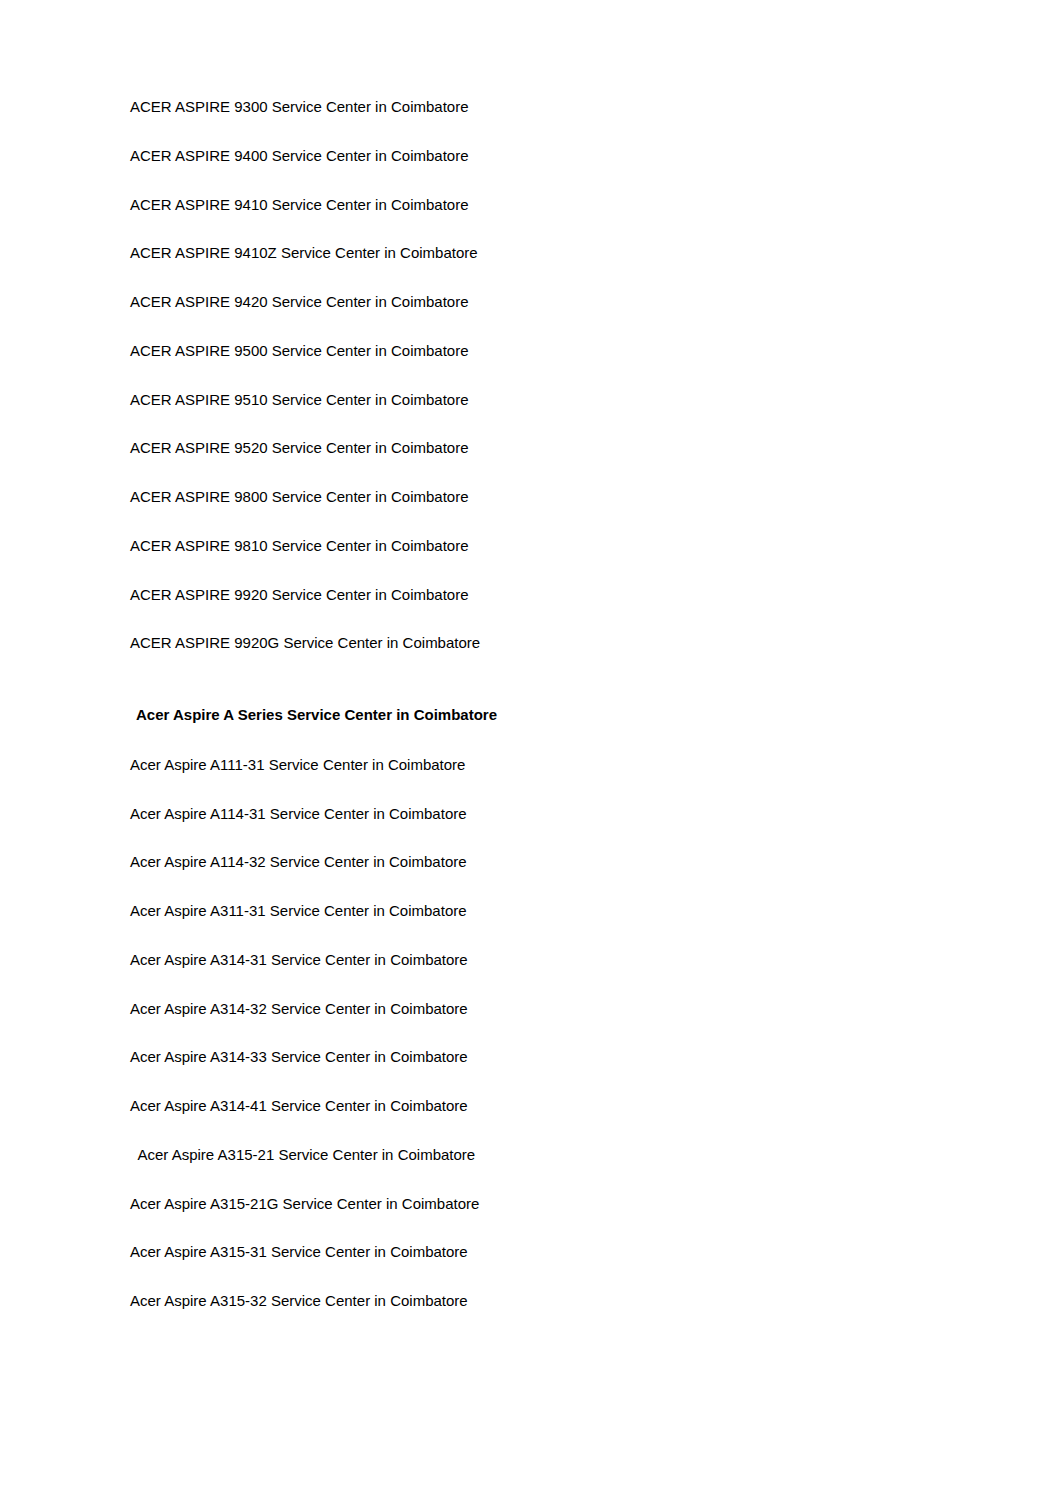ACER ASPIRE 9300 Service Center in Coimbatore
ACER ASPIRE 9400 Service Center in Coimbatore
ACER ASPIRE 9410 Service Center in Coimbatore
ACER ASPIRE 9410Z Service Center in Coimbatore
ACER ASPIRE 9420 Service Center in Coimbatore
ACER ASPIRE 9500 Service Center in Coimbatore
ACER ASPIRE 9510 Service Center in Coimbatore
ACER ASPIRE 9520 Service Center in Coimbatore
ACER ASPIRE 9800 Service Center in Coimbatore
ACER ASPIRE 9810 Service Center in Coimbatore
ACER ASPIRE 9920 Service Center in Coimbatore
ACER ASPIRE 9920G Service Center in Coimbatore
Acer Aspire A Series Service Center in Coimbatore
Acer Aspire A111-31 Service Center in Coimbatore
Acer Aspire A114-31 Service Center in Coimbatore
Acer Aspire A114-32 Service Center in Coimbatore
Acer Aspire A311-31 Service Center in Coimbatore
Acer Aspire A314-31 Service Center in Coimbatore
Acer Aspire A314-32 Service Center in Coimbatore
Acer Aspire A314-33 Service Center in Coimbatore
Acer Aspire A314-41 Service Center in Coimbatore
Acer Aspire A315-21 Service Center in Coimbatore
Acer Aspire A315-21G Service Center in Coimbatore
Acer Aspire A315-31 Service Center in Coimbatore
Acer Aspire A315-32 Service Center in Coimbatore